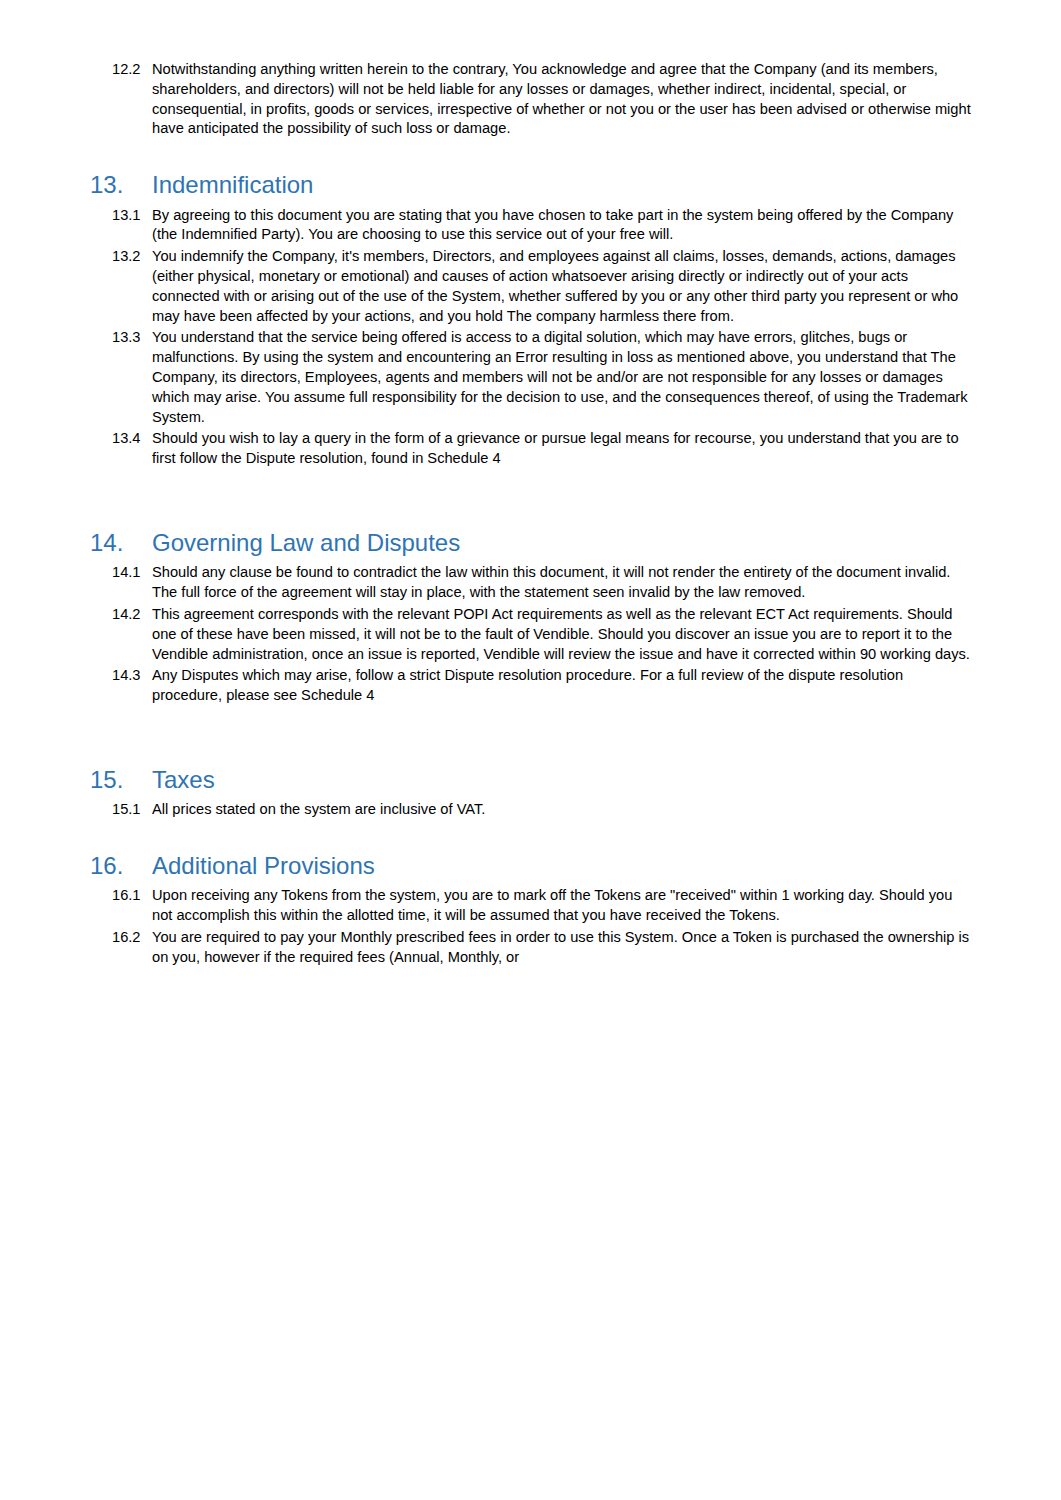12.2
Notwithstanding anything written herein to the contrary, You acknowledge and agree that the Company (and its members, shareholders, and directors) will not be held liable for any losses or damages, whether indirect, incidental, special, or consequential, in profits, goods or services, irrespective of whether or not you or the user has been advised or otherwise might have anticipated the possibility of such loss or damage.
13.
Indemnification
13.1
By agreeing to this document you are stating that you have chosen to take part in the system being offered by the Company (the Indemnified Party). You are choosing to use this service out of your free will.
13.2
You indemnify the Company, it's members, Directors, and employees against all claims, losses, demands, actions, damages (either physical, monetary or emotional) and causes of action whatsoever arising directly or indirectly out of your acts connected with or arising out of the use of the System, whether suffered by you or any other third party you represent or who may have been affected by your actions, and you hold The company harmless there from.
13.3
You understand that the service being offered is access to a digital solution, which may have errors, glitches, bugs or malfunctions. By using the system and encountering an Error resulting in loss as mentioned above, you understand that The Company, its directors, Employees, agents and members will not be and/or are not responsible for any losses or damages which may arise. You assume full responsibility for the decision to use, and the consequences thereof, of using the Trademark System.
13.4
Should you wish to lay a query in the form of a grievance or pursue legal means for recourse, you understand that you are to first follow the Dispute resolution, found in Schedule 4
14.
Governing Law and Disputes
14.1
Should any clause be found to contradict the law within this document, it will not render the entirety of the document invalid. The full force of the agreement will stay in place, with the statement seen invalid by the law removed.
14.2
This agreement corresponds with the relevant POPI Act requirements as well as the relevant ECT Act requirements. Should one of these have been missed, it will not be to the fault of Vendible. Should you discover an issue you are to report it to the Vendible administration, once an issue is reported, Vendible will review the issue and have it corrected within 90 working days.
14.3
Any Disputes which may arise, follow a strict Dispute resolution procedure. For a full review of the dispute resolution procedure, please see Schedule 4
15.
Taxes
15.1
All prices stated on the system are inclusive of VAT.
16.
Additional Provisions
16.1
Upon receiving any Tokens from the system, you are to mark off the Tokens are "received" within 1 working day. Should you not accomplish this within the allotted time, it will be assumed that you have received the Tokens.
16.2
You are required to pay your Monthly prescribed fees in order to use this System. Once a Token is purchased the ownership is on you, however if the required fees (Annual, Monthly, or